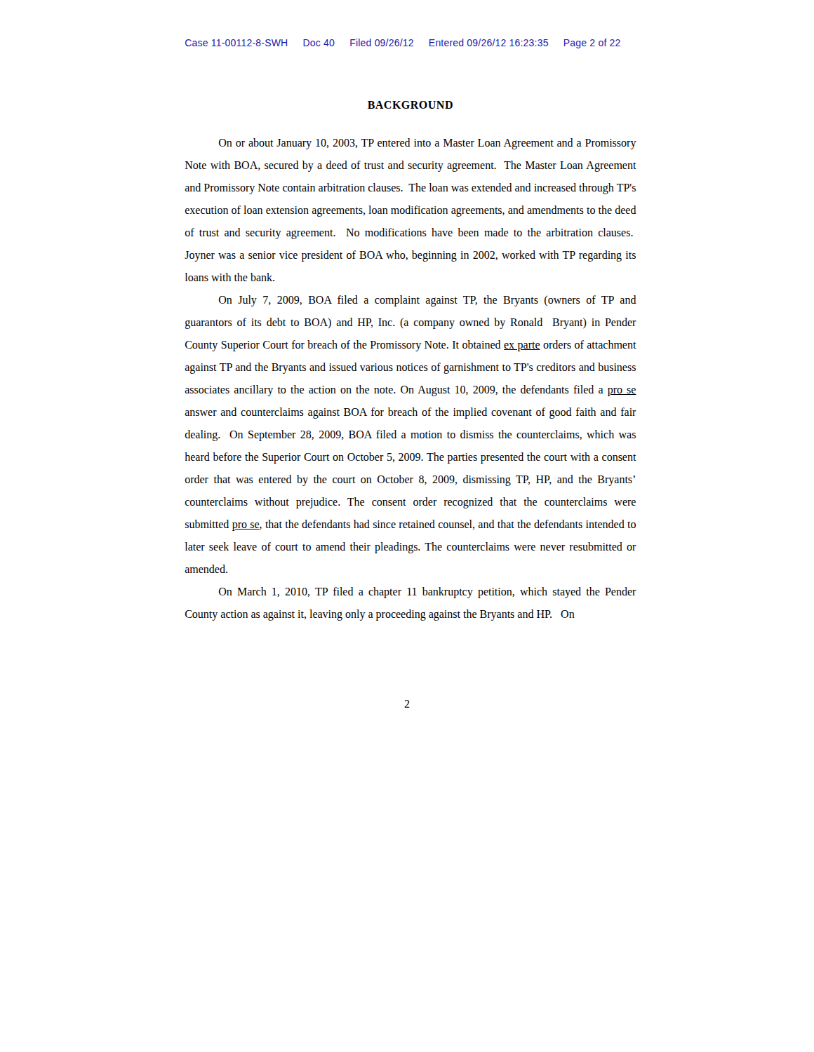Case 11-00112-8-SWH Doc 40 Filed 09/26/12 Entered 09/26/12 16:23:35 Page 2 of 22
BACKGROUND
On or about January 10, 2003, TP entered into a Master Loan Agreement and a Promissory Note with BOA, secured by a deed of trust and security agreement. The Master Loan Agreement and Promissory Note contain arbitration clauses. The loan was extended and increased through TP's execution of loan extension agreements, loan modification agreements, and amendments to the deed of trust and security agreement. No modifications have been made to the arbitration clauses. Joyner was a senior vice president of BOA who, beginning in 2002, worked with TP regarding its loans with the bank.
On July 7, 2009, BOA filed a complaint against TP, the Bryants (owners of TP and guarantors of its debt to BOA) and HP, Inc. (a company owned by Ronald Bryant) in Pender County Superior Court for breach of the Promissory Note. It obtained ex parte orders of attachment against TP and the Bryants and issued various notices of garnishment to TP's creditors and business associates ancillary to the action on the note. On August 10, 2009, the defendants filed a pro se answer and counterclaims against BOA for breach of the implied covenant of good faith and fair dealing. On September 28, 2009, BOA filed a motion to dismiss the counterclaims, which was heard before the Superior Court on October 5, 2009. The parties presented the court with a consent order that was entered by the court on October 8, 2009, dismissing TP, HP, and the Bryants’ counterclaims without prejudice. The consent order recognized that the counterclaims were submitted pro se, that the defendants had since retained counsel, and that the defendants intended to later seek leave of court to amend their pleadings. The counterclaims were never resubmitted or amended.
On March 1, 2010, TP filed a chapter 11 bankruptcy petition, which stayed the Pender County action as against it, leaving only a proceeding against the Bryants and HP. On
2